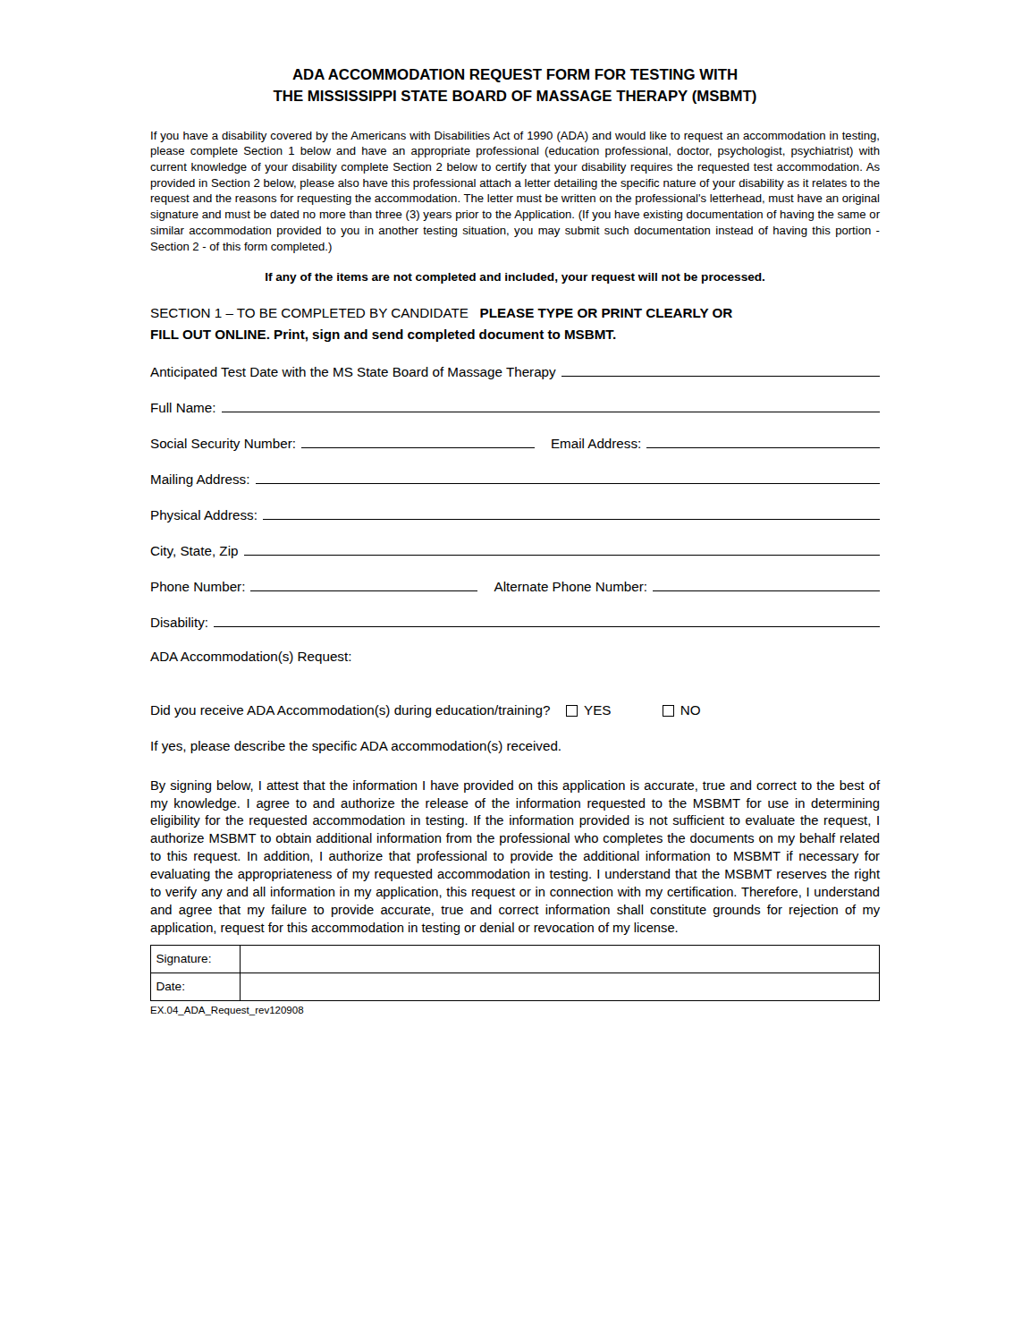ADA ACCOMMODATION REQUEST FORM FOR TESTING WITH
THE MISSISSIPPI STATE BOARD OF MASSAGE THERAPY (MSBMT)
If you have a disability covered by the Americans with Disabilities Act of 1990 (ADA) and would like to request an accommodation in testing, please complete Section 1 below and have an appropriate professional (education professional, doctor, psychologist, psychiatrist) with current knowledge of your disability complete Section 2 below to certify that your disability requires the requested test accommodation. As provided in Section 2 below, please also have this professional attach a letter detailing the specific nature of your disability as it relates to the request and the reasons for requesting the accommodation. The letter must be written on the professional's letterhead, must have an original signature and must be dated no more than three (3) years prior to the Application. (If you have existing documentation of having the same or similar accommodation provided to you in another testing situation, you may submit such documentation instead of having this portion - Section 2 - of this form completed.)
If any of the items are not completed and included, your request will not be processed.
SECTION 1 – TO BE COMPLETED BY CANDIDATE PLEASE TYPE OR PRINT CLEARLY OR
FILL OUT ONLINE. Print, sign and send completed document to MSBMT.
Anticipated Test Date with the MS State Board of Massage Therapy
Full Name:
Social Security Number: Email Address:
Mailing Address:
Physical Address:
City, State, Zip
Phone Number: Alternate Phone Number:
Disability:
ADA Accommodation(s) Request:
Did you receive ADA Accommodation(s) during education/training? YES NO
If yes, please describe the specific ADA accommodation(s) received.
By signing below, I attest that the information I have provided on this application is accurate, true and correct to the best of my knowledge. I agree to and authorize the release of the information requested to the MSBMT for use in determining eligibility for the requested accommodation in testing. If the information provided is not sufficient to evaluate the request, I authorize MSBMT to obtain additional information from the professional who completes the documents on my behalf related to this request. In addition, I authorize that professional to provide the additional information to MSBMT if necessary for evaluating the appropriateness of my requested accommodation in testing. I understand that the MSBMT reserves the right to verify any and all information in my application, this request or in connection with my certification. Therefore, I understand and agree that my failure to provide accurate, true and correct information shall constitute grounds for rejection of my application, request for this accommodation in testing or denial or revocation of my license.
| Signature: | |
| Date: | |
EX.04_ADA_Request_rev120908